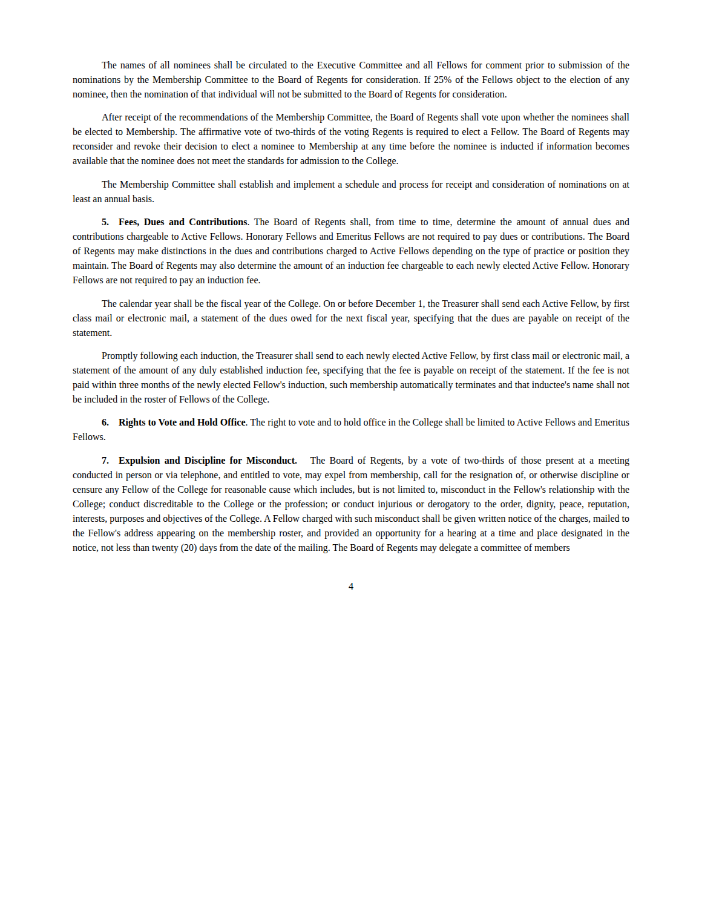The names of all nominees shall be circulated to the Executive Committee and all Fellows for comment prior to submission of the nominations by the Membership Committee to the Board of Regents for consideration. If 25% of the Fellows object to the election of any nominee, then the nomination of that individual will not be submitted to the Board of Regents for consideration.
After receipt of the recommendations of the Membership Committee, the Board of Regents shall vote upon whether the nominees shall be elected to Membership. The affirmative vote of two-thirds of the voting Regents is required to elect a Fellow. The Board of Regents may reconsider and revoke their decision to elect a nominee to Membership at any time before the nominee is inducted if information becomes available that the nominee does not meet the standards for admission to the College.
The Membership Committee shall establish and implement a schedule and process for receipt and consideration of nominations on at least an annual basis.
5. Fees, Dues and Contributions. The Board of Regents shall, from time to time, determine the amount of annual dues and contributions chargeable to Active Fellows. Honorary Fellows and Emeritus Fellows are not required to pay dues or contributions. The Board of Regents may make distinctions in the dues and contributions charged to Active Fellows depending on the type of practice or position they maintain. The Board of Regents may also determine the amount of an induction fee chargeable to each newly elected Active Fellow. Honorary Fellows are not required to pay an induction fee.
The calendar year shall be the fiscal year of the College. On or before December 1, the Treasurer shall send each Active Fellow, by first class mail or electronic mail, a statement of the dues owed for the next fiscal year, specifying that the dues are payable on receipt of the statement.
Promptly following each induction, the Treasurer shall send to each newly elected Active Fellow, by first class mail or electronic mail, a statement of the amount of any duly established induction fee, specifying that the fee is payable on receipt of the statement. If the fee is not paid within three months of the newly elected Fellow's induction, such membership automatically terminates and that inductee's name shall not be included in the roster of Fellows of the College.
6. Rights to Vote and Hold Office. The right to vote and to hold office in the College shall be limited to Active Fellows and Emeritus Fellows.
7. Expulsion and Discipline for Misconduct. The Board of Regents, by a vote of two-thirds of those present at a meeting conducted in person or via telephone, and entitled to vote, may expel from membership, call for the resignation of, or otherwise discipline or censure any Fellow of the College for reasonable cause which includes, but is not limited to, misconduct in the Fellow's relationship with the College; conduct discreditable to the College or the profession; or conduct injurious or derogatory to the order, dignity, peace, reputation, interests, purposes and objectives of the College. A Fellow charged with such misconduct shall be given written notice of the charges, mailed to the Fellow's address appearing on the membership roster, and provided an opportunity for a hearing at a time and place designated in the notice, not less than twenty (20) days from the date of the mailing. The Board of Regents may delegate a committee of members
4